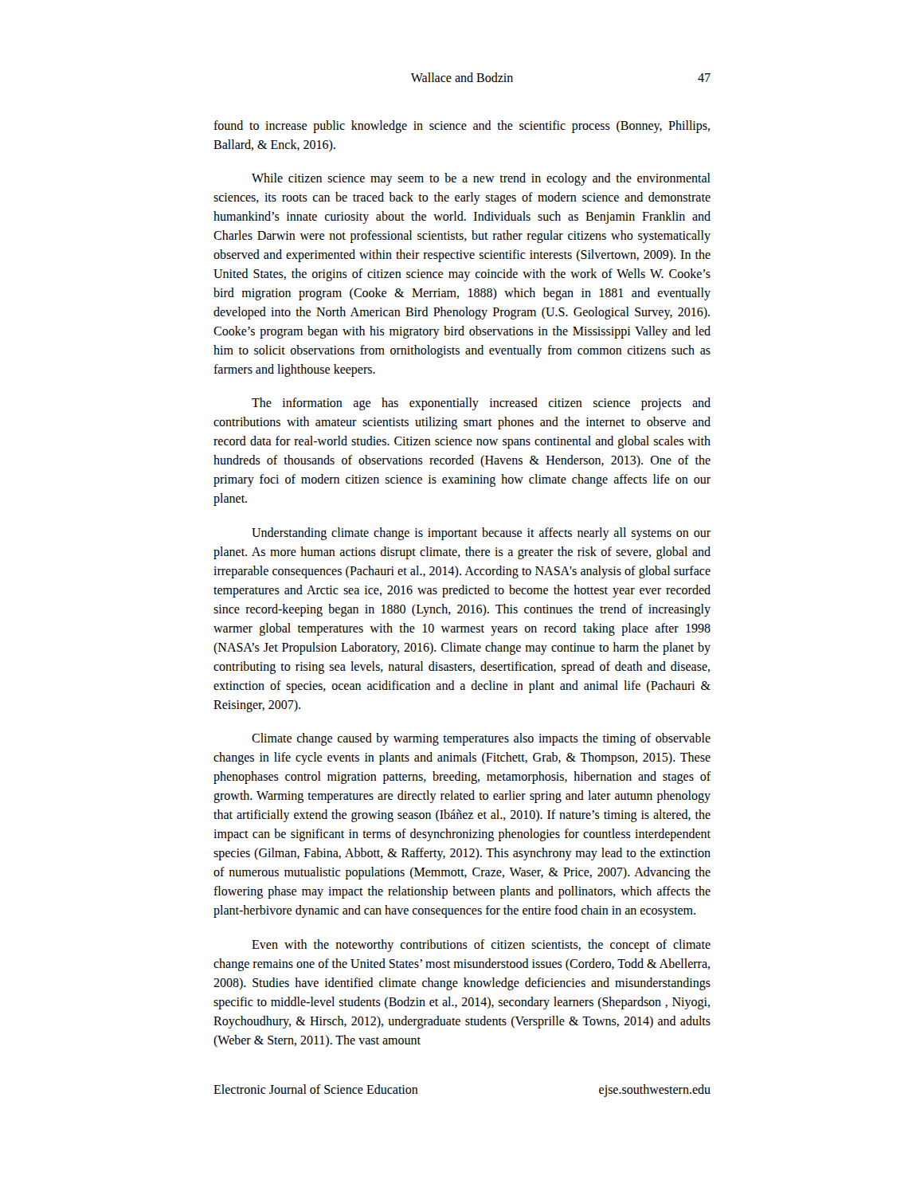Wallace and Bodzin
47
found to increase public knowledge in science and the scientific process (Bonney, Phillips, Ballard, & Enck, 2016).
While citizen science may seem to be a new trend in ecology and the environmental sciences, its roots can be traced back to the early stages of modern science and demonstrate humankind’s innate curiosity about the world. Individuals such as Benjamin Franklin and Charles Darwin were not professional scientists, but rather regular citizens who systematically observed and experimented within their respective scientific interests (Silvertown, 2009). In the United States, the origins of citizen science may coincide with the work of Wells W. Cooke’s bird migration program (Cooke & Merriam, 1888) which began in 1881 and eventually developed into the North American Bird Phenology Program (U.S. Geological Survey, 2016). Cooke’s program began with his migratory bird observations in the Mississippi Valley and led him to solicit observations from ornithologists and eventually from common citizens such as farmers and lighthouse keepers.
The information age has exponentially increased citizen science projects and contributions with amateur scientists utilizing smart phones and the internet to observe and record data for real-world studies. Citizen science now spans continental and global scales with hundreds of thousands of observations recorded (Havens & Henderson, 2013). One of the primary foci of modern citizen science is examining how climate change affects life on our planet.
Understanding climate change is important because it affects nearly all systems on our planet. As more human actions disrupt climate, there is a greater the risk of severe, global and irreparable consequences (Pachauri et al., 2014). According to NASA's analysis of global surface temperatures and Arctic sea ice, 2016 was predicted to become the hottest year ever recorded since record-keeping began in 1880 (Lynch, 2016). This continues the trend of increasingly warmer global temperatures with the 10 warmest years on record taking place after 1998 (NASA’s Jet Propulsion Laboratory, 2016). Climate change may continue to harm the planet by contributing to rising sea levels, natural disasters, desertification, spread of death and disease, extinction of species, ocean acidification and a decline in plant and animal life (Pachauri & Reisinger, 2007).
Climate change caused by warming temperatures also impacts the timing of observable changes in life cycle events in plants and animals (Fitchett, Grab, & Thompson, 2015). These phenophases control migration patterns, breeding, metamorphosis, hibernation and stages of growth. Warming temperatures are directly related to earlier spring and later autumn phenology that artificially extend the growing season (Ibáñez et al., 2010). If nature’s timing is altered, the impact can be significant in terms of desynchronizing phenologies for countless interdependent species (Gilman, Fabina, Abbott, & Rafferty, 2012). This asynchrony may lead to the extinction of numerous mutualistic populations (Memmott, Craze, Waser, & Price, 2007). Advancing the flowering phase may impact the relationship between plants and pollinators, which affects the plant-herbivore dynamic and can have consequences for the entire food chain in an ecosystem.
Even with the noteworthy contributions of citizen scientists, the concept of climate change remains one of the United States’ most misunderstood issues (Cordero, Todd & Abellerra, 2008). Studies have identified climate change knowledge deficiencies and misunderstandings specific to middle-level students (Bodzin et al., 2014), secondary learners (Shepardson , Niyogi, Roychoudhury, & Hirsch, 2012), undergraduate students (Versprille & Towns, 2014) and adults (Weber & Stern, 2011). The vast amount
Electronic Journal of Science Education
ejse.southwestern.edu